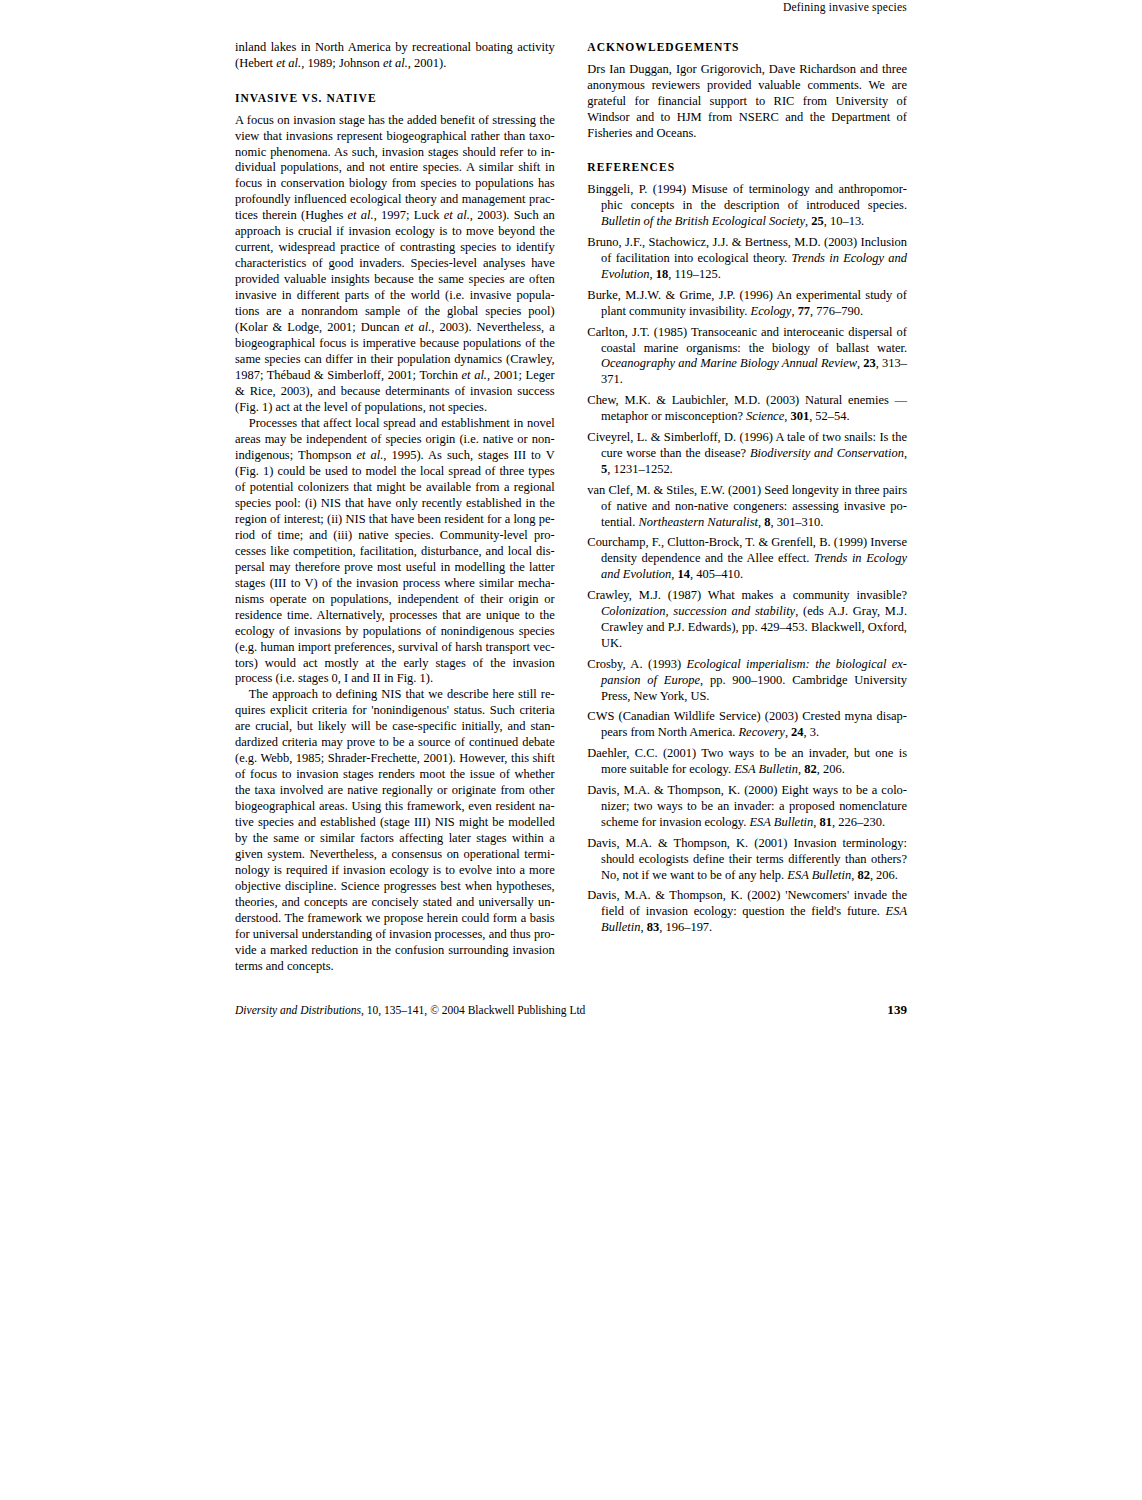Defining invasive species
inland lakes in North America by recreational boating activity (Hebert et al., 1989; Johnson et al., 2001).
Invasive vs. native
A focus on invasion stage has the added benefit of stressing the view that invasions represent biogeographical rather than taxonomic phenomena. As such, invasion stages should refer to individual populations, and not entire species. A similar shift in focus in conservation biology from species to populations has profoundly influenced ecological theory and management practices therein (Hughes et al., 1997; Luck et al., 2003). Such an approach is crucial if invasion ecology is to move beyond the current, widespread practice of contrasting species to identify characteristics of good invaders. Species-level analyses have provided valuable insights because the same species are often invasive in different parts of the world (i.e. invasive populations are a nonrandom sample of the global species pool) (Kolar & Lodge, 2001; Duncan et al., 2003). Nevertheless, a biogeographical focus is imperative because populations of the same species can differ in their population dynamics (Crawley, 1987; Thébaud & Simberloff, 2001; Torchin et al., 2001; Leger & Rice, 2003), and because determinants of invasion success (Fig. 1) act at the level of populations, not species.
Processes that affect local spread and establishment in novel areas may be independent of species origin (i.e. native or nonindigenous; Thompson et al., 1995). As such, stages III to V (Fig. 1) could be used to model the local spread of three types of potential colonizers that might be available from a regional species pool: (i) NIS that have only recently established in the region of interest; (ii) NIS that have been resident for a long period of time; and (iii) native species. Community-level processes like competition, facilitation, disturbance, and local dispersal may therefore prove most useful in modelling the latter stages (III to V) of the invasion process where similar mechanisms operate on populations, independent of their origin or residence time. Alternatively, processes that are unique to the ecology of invasions by populations of nonindigenous species (e.g. human import preferences, survival of harsh transport vectors) would act mostly at the early stages of the invasion process (i.e. stages 0, I and II in Fig. 1).
The approach to defining NIS that we describe here still requires explicit criteria for 'nonindigenous' status. Such criteria are crucial, but likely will be case-specific initially, and standardized criteria may prove to be a source of continued debate (e.g. Webb, 1985; Shrader-Frechette, 2001). However, this shift of focus to invasion stages renders moot the issue of whether the taxa involved are native regionally or originate from other biogeographical areas. Using this framework, even resident native species and established (stage III) NIS might be modelled by the same or similar factors affecting later stages within a given system. Nevertheless, a consensus on operational terminology is required if invasion ecology is to evolve into a more objective discipline. Science progresses best when hypotheses, theories, and concepts are concisely stated and universally understood. The framework we propose herein could form a basis for universal understanding of invasion processes, and thus provide a marked reduction in the confusion surrounding invasion terms and concepts.
Acknowledgements
Drs Ian Duggan, Igor Grigorovich, Dave Richardson and three anonymous reviewers provided valuable comments. We are grateful for financial support to RIC from University of Windsor and to HJM from NSERC and the Department of Fisheries and Oceans.
References
Binggeli, P. (1994) Misuse of terminology and anthropomorphic concepts in the description of introduced species. Bulletin of the British Ecological Society, 25, 10–13.
Bruno, J.F., Stachowicz, J.J. & Bertness, M.D. (2003) Inclusion of facilitation into ecological theory. Trends in Ecology and Evolution, 18, 119–125.
Burke, M.J.W. & Grime, J.P. (1996) An experimental study of plant community invasibility. Ecology, 77, 776–790.
Carlton, J.T. (1985) Transoceanic and interoceanic dispersal of coastal marine organisms: the biology of ballast water. Oceanography and Marine Biology Annual Review, 23, 313–371.
Chew, M.K. & Laubichler, M.D. (2003) Natural enemies — metaphor or misconception? Science, 301, 52–54.
Civeyrel, L. & Simberloff, D. (1996) A tale of two snails: Is the cure worse than the disease? Biodiversity and Conservation, 5, 1231–1252.
van Clef, M. & Stiles, E.W. (2001) Seed longevity in three pairs of native and non-native congeners: assessing invasive potential. Northeastern Naturalist, 8, 301–310.
Courchamp, F., Clutton-Brock, T. & Grenfell, B. (1999) Inverse density dependence and the Allee effect. Trends in Ecology and Evolution, 14, 405–410.
Crawley, M.J. (1987) What makes a community invasible? Colonization, succession and stability, (eds A.J. Gray, M.J. Crawley and P.J. Edwards), pp. 429–453. Blackwell, Oxford, UK.
Crosby, A. (1993) Ecological imperialism: the biological expansion of Europe, pp. 900–1900. Cambridge University Press, New York, US.
CWS (Canadian Wildlife Service) (2003) Crested myna disappears from North America. Recovery, 24, 3.
Daehler, C.C. (2001) Two ways to be an invader, but one is more suitable for ecology. ESA Bulletin, 82, 206.
Davis, M.A. & Thompson, K. (2000) Eight ways to be a colonizer; two ways to be an invader: a proposed nomenclature scheme for invasion ecology. ESA Bulletin, 81, 226–230.
Davis, M.A. & Thompson, K. (2001) Invasion terminology: should ecologists define their terms differently than others? No, not if we want to be of any help. ESA Bulletin, 82, 206.
Davis, M.A. & Thompson, K. (2002) 'Newcomers' invade the field of invasion ecology: question the field's future. ESA Bulletin, 83, 196–197.
Diversity and Distributions, 10, 135–141, © 2004 Blackwell Publishing Ltd
139